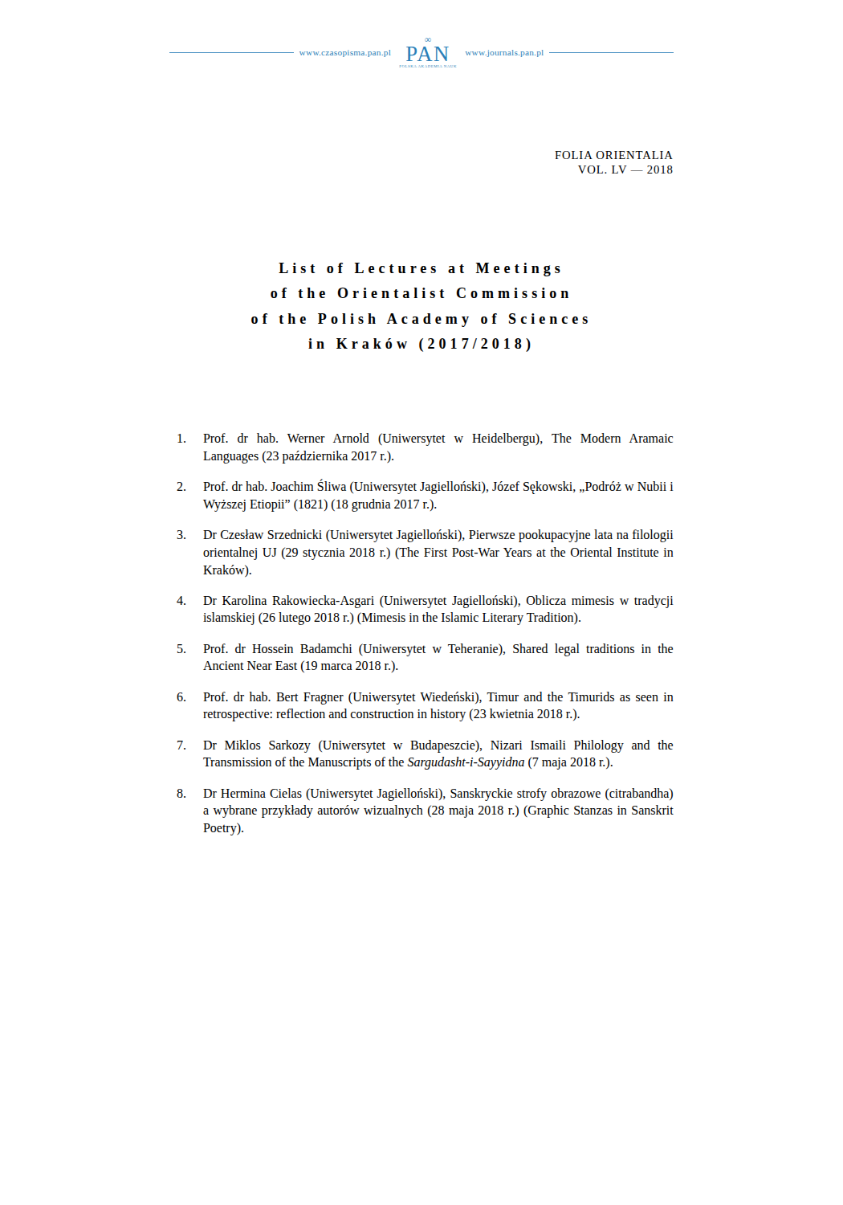www.czasopisma.pan.pl ∞ PAN POLSKA AKADEMIA NAUK www.journals.pan.pl
FOLIA ORIENTALIA
VOL. LV — 2018
List of Lectures at Meetings of the Orientalist Commission of the Polish Academy of Sciences in Kraków (2017/2018)
Prof. dr hab. Werner Arnold (Uniwersytet w Heidelbergu), The Modern Aramaic Languages (23 października 2017 r.).
Prof. dr hab. Joachim Śliwa (Uniwersytet Jagielloński), Józef Sękowski, „Podróż w Nubii i Wyższej Etiopii” (1821) (18 grudnia 2017 r.).
Dr Czesław Srzednicki (Uniwersytet Jagielloński), Pierwsze pookupacyjne lata na filologii orientalnej UJ (29 stycznia 2018 r.) (The First Post-War Years at the Oriental Institute in Kraków).
Dr Karolina Rakowiecka-Asgari (Uniwersytet Jagielloński), Oblicza mimesis w tradycji islamskiej (26 lutego 2018 r.) (Mimesis in the Islamic Literary Tradition).
Prof. dr Hossein Badamchi (Uniwersytet w Teheranie), Shared legal traditions in the Ancient Near East (19 marca 2018 r.).
Prof. dr hab. Bert Fragner (Uniwersytet Wiedeński), Timur and the Timurids as seen in retrospective: reflection and construction in history (23 kwietnia 2018 r.).
Dr Miklos Sarkozy (Uniwersytet w Budapeszcie), Nizari Ismaili Philology and the Transmission of the Manuscripts of the Sargudasht-i-Sayyidna (7 maja 2018 r.).
Dr Hermina Cielas (Uniwersytet Jagielloński), Sanskryckie strofy obrazowe (citrabandha) a wybrane przykłady autorów wizualnych (28 maja 2018 r.) (Graphic Stanzas in Sanskrit Poetry).